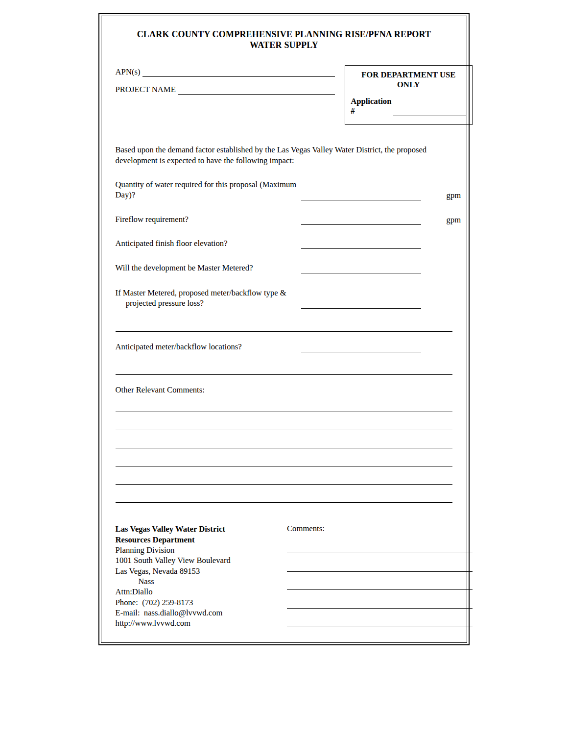CLARK COUNTY COMPREHENSIVE PLANNING RISE/PFNA REPORTWATER SUPPLY
APN(s)
PROJECT NAME
FOR DEPARTMENT USE ONLY
Application #
Based upon the demand factor established by the Las Vegas Valley Water District, the proposed development is expected to have the following impact:
Quantity of water required for this proposal (Maximum Day)? gpm
Fireflow requirement? gpm
Anticipated finish floor elevation?
Will the development be Master Metered?
If Master Metered, proposed meter/backflow type &projected pressure loss?
Anticipated meter/backflow locations?
Other Relevant Comments:
Las Vegas Valley Water District
Resources Department
Planning Division
1001 South Valley View Boulevard
Las Vegas, Nevada 89153
Attn: Nass Diallo
Phone: (702) 259-8173
E-mail: nass.diallo@lvvwd.com
http://www.lvvwd.com
Comments: